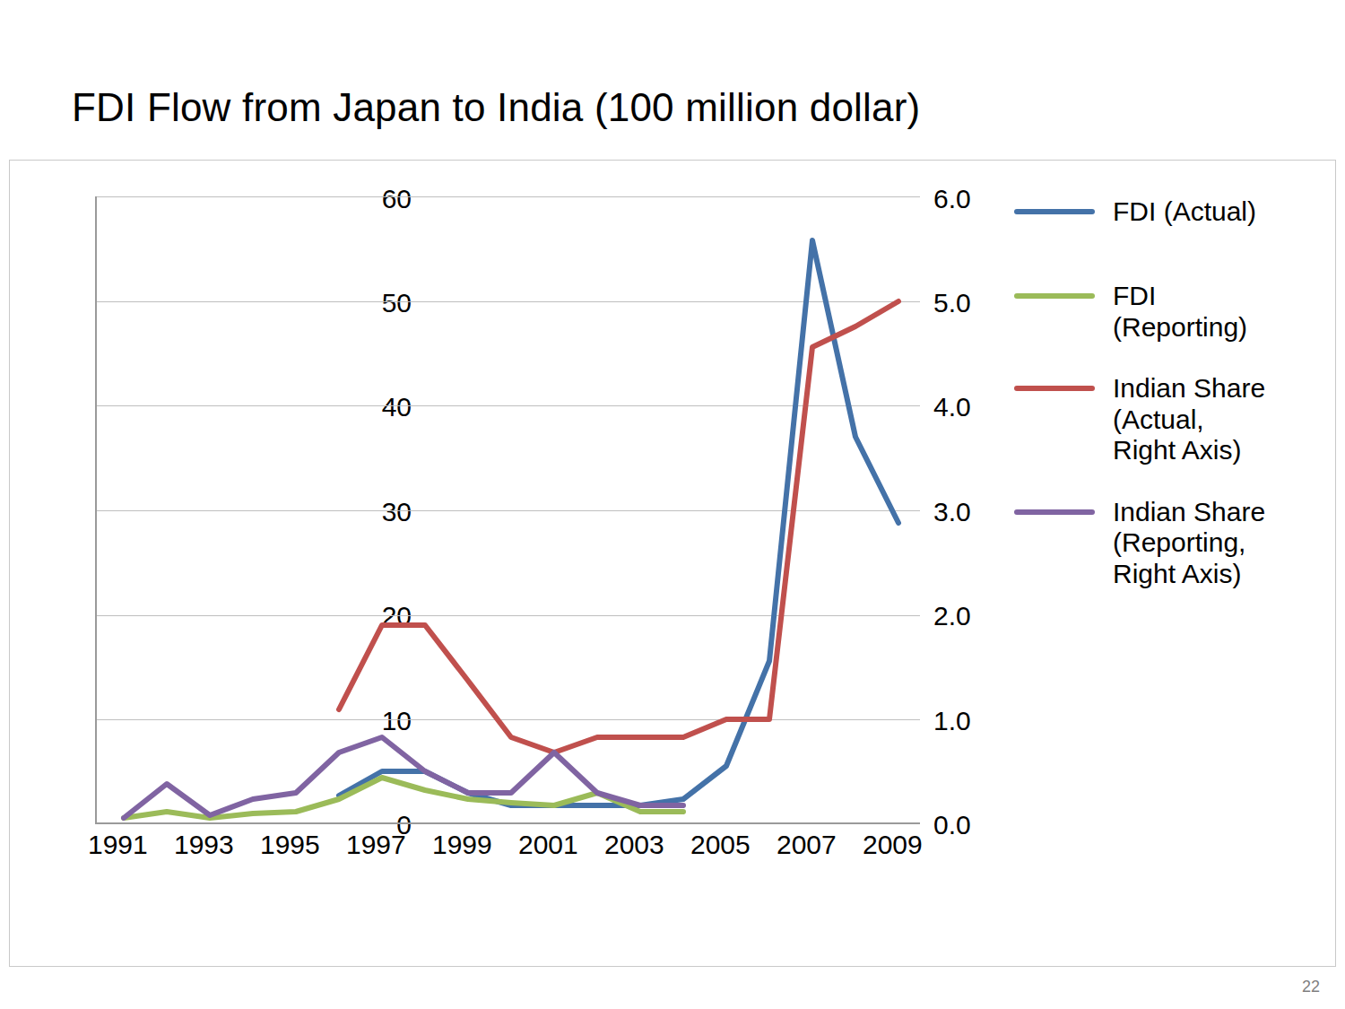FDI Flow from Japan to India (100 million dollar)
60
50
40
30
20
10
0
6.0
5.0
4.0
3.0
2.0
1.0
0.0
1991
1993
1995
1997
1999
2001
2003
2005
2007
2009
FDI (Actual)
FDI
(Reporting)
Indian Share
(Actual,
Right Axis)
Indian Share
(Reporting,
Right Axis)
22